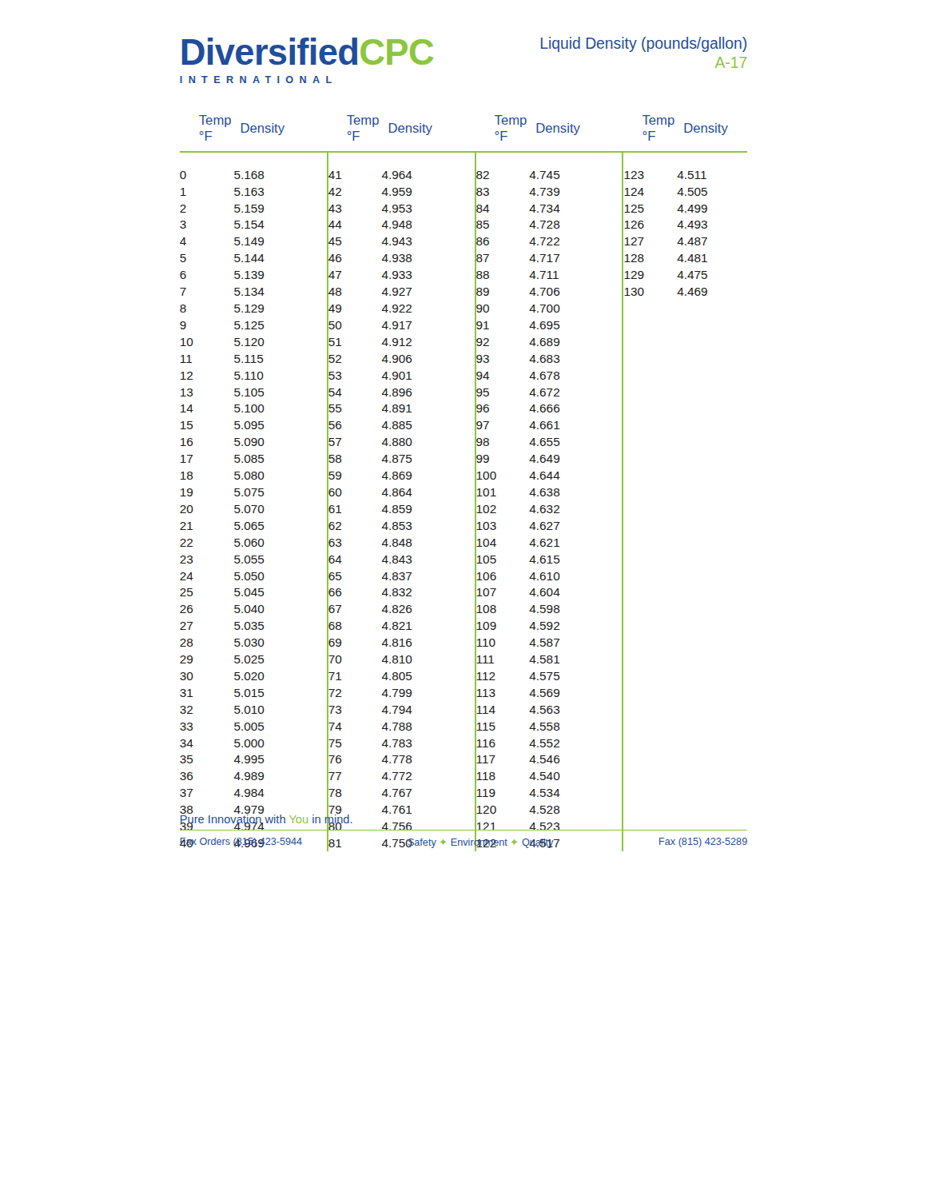Diversified CPC
INTERNATIONAL
Liquid Density (pounds/gallon)
A-17
| Temp °F | Density | | Temp °F | Density | | Temp °F | Density | | Temp °F | Density |
| --- | --- | --- | --- | --- | --- | --- | --- | --- | --- | --- |
| 0 | 5.168 | | 41 | 4.964 | | 82 | 4.745 | | 123 | 4.511 |
| 1 | 5.163 | | 42 | 4.959 | | 83 | 4.739 | | 124 | 4.505 |
| 2 | 5.159 | | 43 | 4.953 | | 84 | 4.734 | | 125 | 4.499 |
| 3 | 5.154 | | 44 | 4.948 | | 85 | 4.728 | | 126 | 4.493 |
| 4 | 5.149 | | 45 | 4.943 | | 86 | 4.722 | | 127 | 4.487 |
| 5 | 5.144 | | 46 | 4.938 | | 87 | 4.717 | | 128 | 4.481 |
| 6 | 5.139 | | 47 | 4.933 | | 88 | 4.711 | | 129 | 4.475 |
| 7 | 5.134 | | 48 | 4.927 | | 89 | 4.706 | | 130 | 4.469 |
| 8 | 5.129 | | 49 | 4.922 | | 90 | 4.700 | | | |
| 9 | 5.125 | | 50 | 4.917 | | 91 | 4.695 | | | |
| 10 | 5.120 | | 51 | 4.912 | | 92 | 4.689 | | | |
| 11 | 5.115 | | 52 | 4.906 | | 93 | 4.683 | | | |
| 12 | 5.110 | | 53 | 4.901 | | 94 | 4.678 | | | |
| 13 | 5.105 | | 54 | 4.896 | | 95 | 4.672 | | | |
| 14 | 5.100 | | 55 | 4.891 | | 96 | 4.666 | | | |
| 15 | 5.095 | | 56 | 4.885 | | 97 | 4.661 | | | |
| 16 | 5.090 | | 57 | 4.880 | | 98 | 4.655 | | | |
| 17 | 5.085 | | 58 | 4.875 | | 99 | 4.649 | | | |
| 18 | 5.080 | | 59 | 4.869 | | 100 | 4.644 | | | |
| 19 | 5.075 | | 60 | 4.864 | | 101 | 4.638 | | | |
| 20 | 5.070 | | 61 | 4.859 | | 102 | 4.632 | | | |
| 21 | 5.065 | | 62 | 4.853 | | 103 | 4.627 | | | |
| 22 | 5.060 | | 63 | 4.848 | | 104 | 4.621 | | | |
| 23 | 5.055 | | 64 | 4.843 | | 105 | 4.615 | | | |
| 24 | 5.050 | | 65 | 4.837 | | 106 | 4.610 | | | |
| 25 | 5.045 | | 66 | 4.832 | | 107 | 4.604 | | | |
| 26 | 5.040 | | 67 | 4.826 | | 108 | 4.598 | | | |
| 27 | 5.035 | | 68 | 4.821 | | 109 | 4.592 | | | |
| 28 | 5.030 | | 69 | 4.816 | | 110 | 4.587 | | | |
| 29 | 5.025 | | 70 | 4.810 | | 111 | 4.581 | | | |
| 30 | 5.020 | | 71 | 4.805 | | 112 | 4.575 | | | |
| 31 | 5.015 | | 72 | 4.799 | | 113 | 4.569 | | | |
| 32 | 5.010 | | 73 | 4.794 | | 114 | 4.563 | | | |
| 33 | 5.005 | | 74 | 4.788 | | 115 | 4.558 | | | |
| 34 | 5.000 | | 75 | 4.783 | | 116 | 4.552 | | | |
| 35 | 4.995 | | 76 | 4.778 | | 117 | 4.546 | | | |
| 36 | 4.989 | | 77 | 4.772 | | 118 | 4.540 | | | |
| 37 | 4.984 | | 78 | 4.767 | | 119 | 4.534 | | | |
| 38 | 4.979 | | 79 | 4.761 | | 120 | 4.528 | | | |
| 39 | 4.974 | | 80 | 4.756 | | 121 | 4.523 | | | |
| 40 | 4.969 | | 81 | 4.750 | | 122 | 4.517 | | | |
Pure Innovation with You in mind.
Fax Orders (815) 423-5944
Safety ✦ Environment ✦ Quality
Fax (815) 423-5289